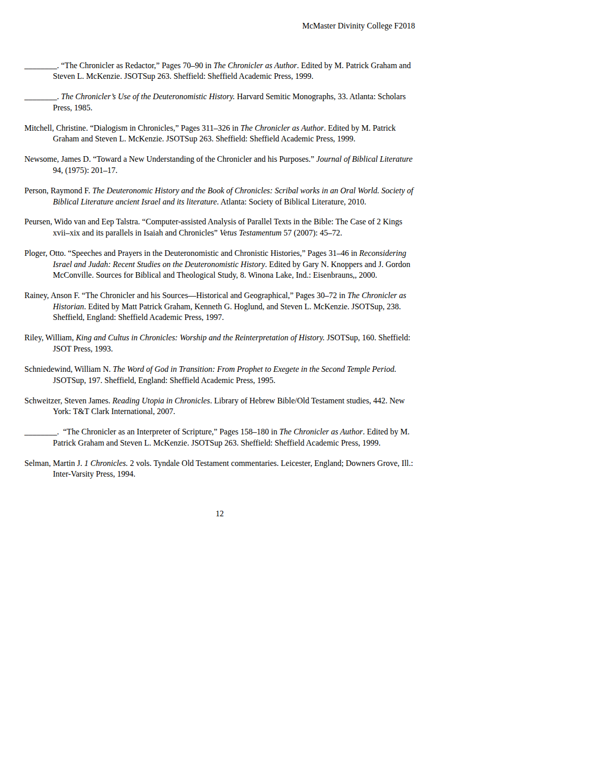McMaster Divinity College F2018
________. “The Chronicler as Redactor,” Pages 70–90 in The Chronicler as Author. Edited by M. Patrick Graham and Steven L. McKenzie. JSOTSup 263. Sheffield: Sheffield Academic Press, 1999.
________. The Chronicler’s Use of the Deuteronomistic History. Harvard Semitic Monographs, 33. Atlanta: Scholars Press, 1985.
Mitchell, Christine. “Dialogism in Chronicles,” Pages 311–326 in The Chronicler as Author. Edited by M. Patrick Graham and Steven L. McKenzie. JSOTSup 263. Sheffield: Sheffield Academic Press, 1999.
Newsome, James D. “Toward a New Understanding of the Chronicler and his Purposes.” Journal of Biblical Literature 94, (1975): 201–17.
Person, Raymond F. The Deuteronomic History and the Book of Chronicles: Scribal works in an Oral World. Society of Biblical Literature ancient Israel and its literature. Atlanta: Society of Biblical Literature, 2010.
Peursen, Wido van and Eep Talstra. “Computer-assisted Analysis of Parallel Texts in the Bible: The Case of 2 Kings xvii–xix and its parallels in Isaiah and Chronicles” Vetus Testamentum 57 (2007): 45–72.
Ploger, Otto. “Speeches and Prayers in the Deuteronomistic and Chronistic Histories,” Pages 31–46 in Reconsidering Israel and Judah: Recent Studies on the Deuteronomistic History. Edited by Gary N. Knoppers and J. Gordon McConville. Sources for Biblical and Theological Study, 8. Winona Lake, Ind.: Eisenbrauns,, 2000.
Rainey, Anson F. “The Chronicler and his Sources—Historical and Geographical,” Pages 30–72 in The Chronicler as Historian. Edited by Matt Patrick Graham, Kenneth G. Hoglund, and Steven L. McKenzie. JSOTSup, 238. Sheffield, England: Sheffield Academic Press, 1997.
Riley, William, King and Cultus in Chronicles: Worship and the Reinterpretation of History. JSOTSup, 160. Sheffield: JSOT Press, 1993.
Schniedewind, William N. The Word of God in Transition: From Prophet to Exegete in the Second Temple Period. JSOTSup, 197. Sheffield, England: Sheffield Academic Press, 1995.
Schweitzer, Steven James. Reading Utopia in Chronicles. Library of Hebrew Bible/Old Testament studies, 442. New York: T&T Clark International, 2007.
________. “The Chronicler as an Interpreter of Scripture,” Pages 158–180 in The Chronicler as Author. Edited by M. Patrick Graham and Steven L. McKenzie. JSOTSup 263. Sheffield: Sheffield Academic Press, 1999.
Selman, Martin J. 1 Chronicles. 2 vols. Tyndale Old Testament commentaries. Leicester, England; Downers Grove, Ill.: Inter-Varsity Press, 1994.
12